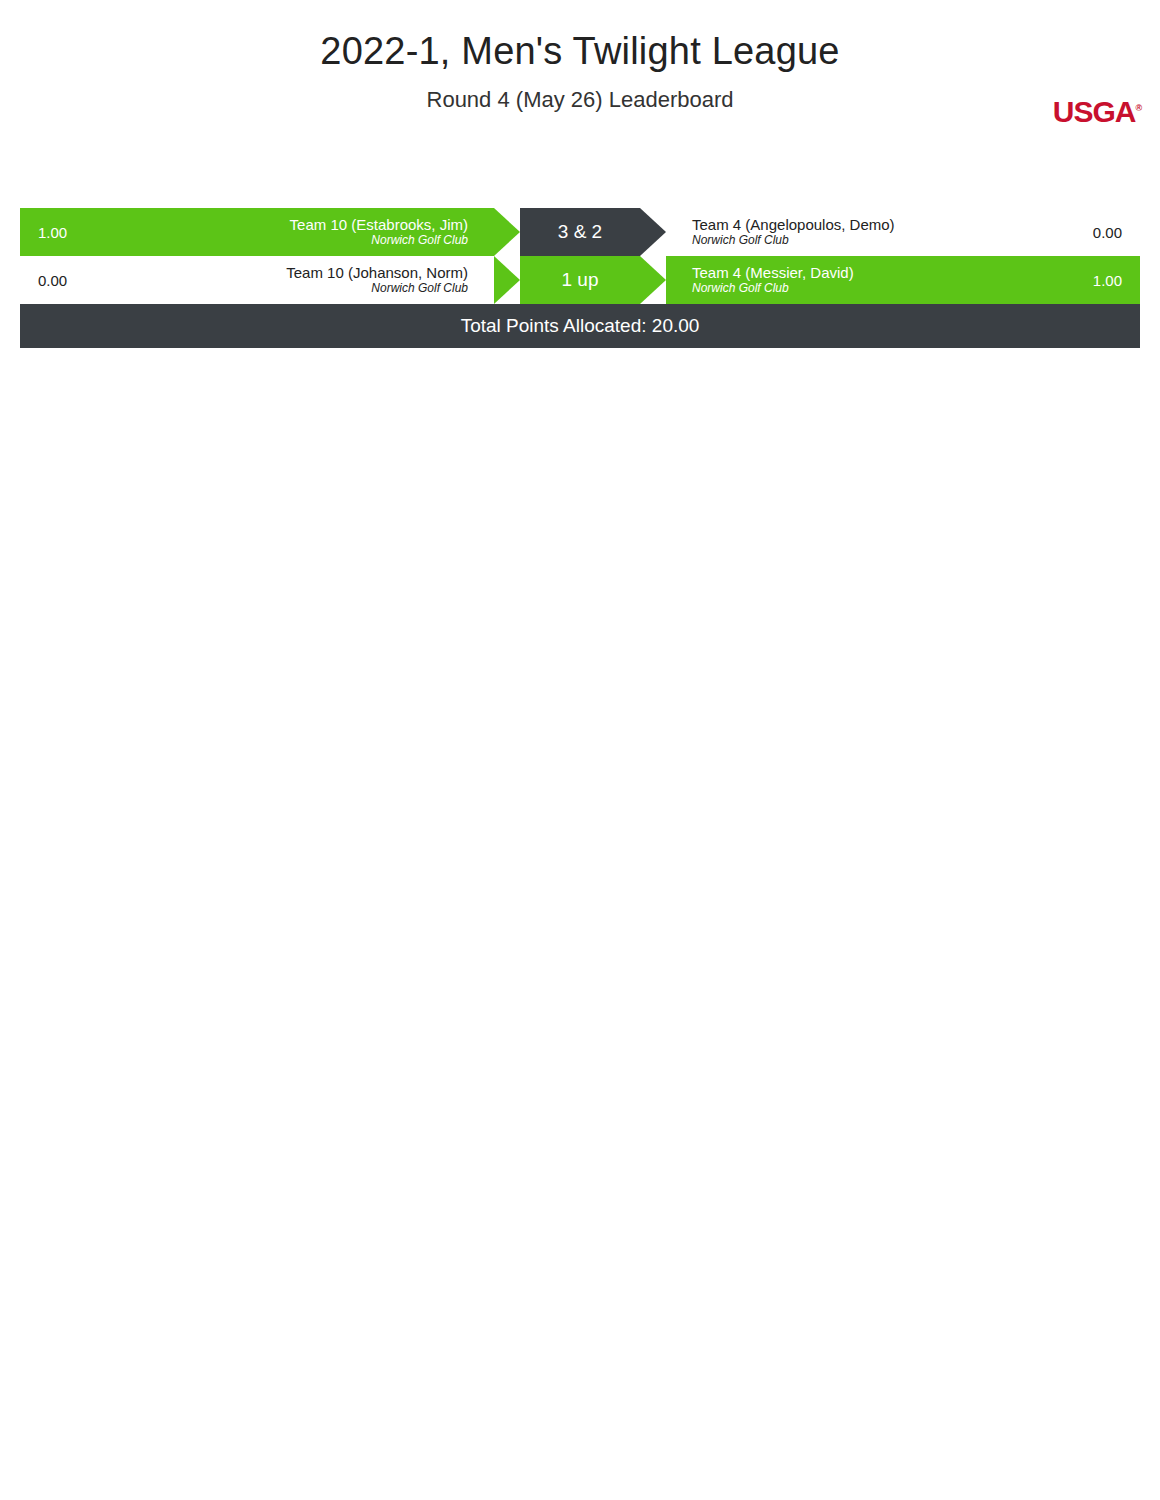2022-1, Men's Twilight League
Round 4 (May 26) Leaderboard
USGA®
1.00
Team 10 (Estabrooks, Jim) Norwich Golf Club
3 & 2
Team 4 (Angelopoulos, Demo) Norwich Golf Club
0.00
0.00
Team 10 (Johanson, Norm) Norwich Golf Club
1 up
Team 4 (Messier, David) Norwich Golf Club
1.00
Total Points Allocated: 20.00